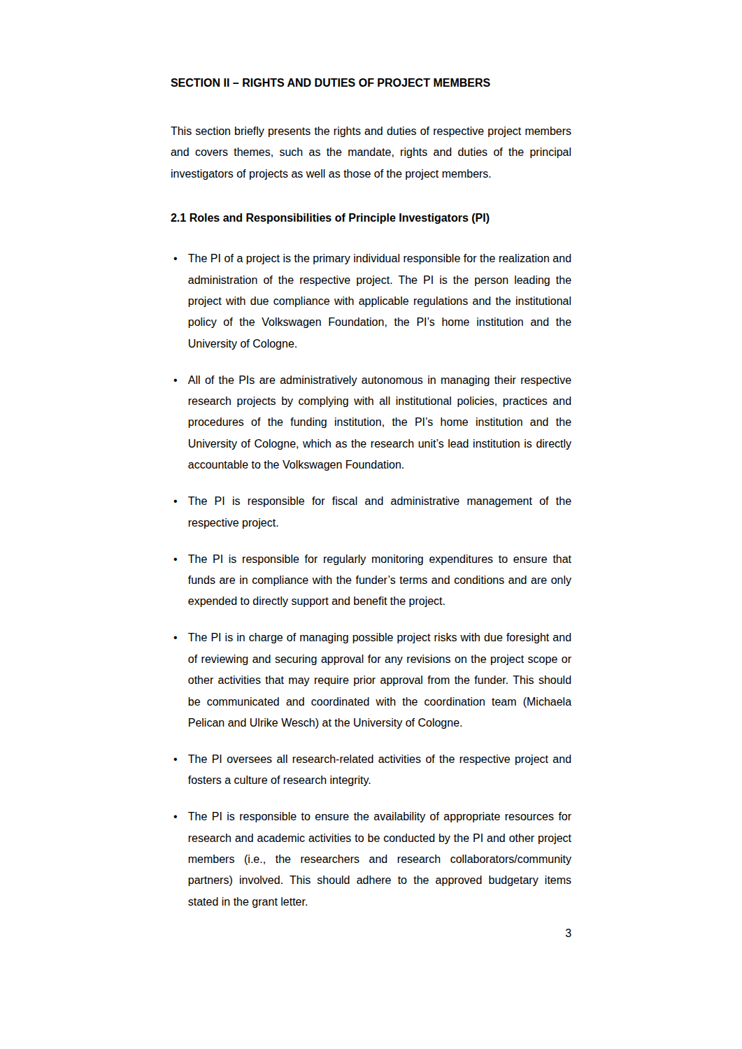SECTION II – RIGHTS AND DUTIES OF PROJECT MEMBERS
This section briefly presents the rights and duties of respective project members and covers themes, such as the mandate, rights and duties of the principal investigators of projects as well as those of the project members.
2.1 Roles and Responsibilities of Principle Investigators (PI)
The PI of a project is the primary individual responsible for the realization and administration of the respective project. The PI is the person leading the project with due compliance with applicable regulations and the institutional policy of the Volkswagen Foundation, the PI’s home institution and the University of Cologne.
All of the PIs are administratively autonomous in managing their respective research projects by complying with all institutional policies, practices and procedures of the funding institution, the PI’s home institution and the University of Cologne, which as the research unit’s lead institution is directly accountable to the Volkswagen Foundation.
The PI is responsible for fiscal and administrative management of the respective project.
The PI is responsible for regularly monitoring expenditures to ensure that funds are in compliance with the funder’s terms and conditions and are only expended to directly support and benefit the project.
The PI is in charge of managing possible project risks with due foresight and of reviewing and securing approval for any revisions on the project scope or other activities that may require prior approval from the funder. This should be communicated and coordinated with the coordination team (Michaela Pelican and Ulrike Wesch) at the University of Cologne.
The PI oversees all research-related activities of the respective project and fosters a culture of research integrity.
The PI is responsible to ensure the availability of appropriate resources for research and academic activities to be conducted by the PI and other project members (i.e., the researchers and research collaborators/community partners) involved. This should adhere to the approved budgetary items stated in the grant letter.
3